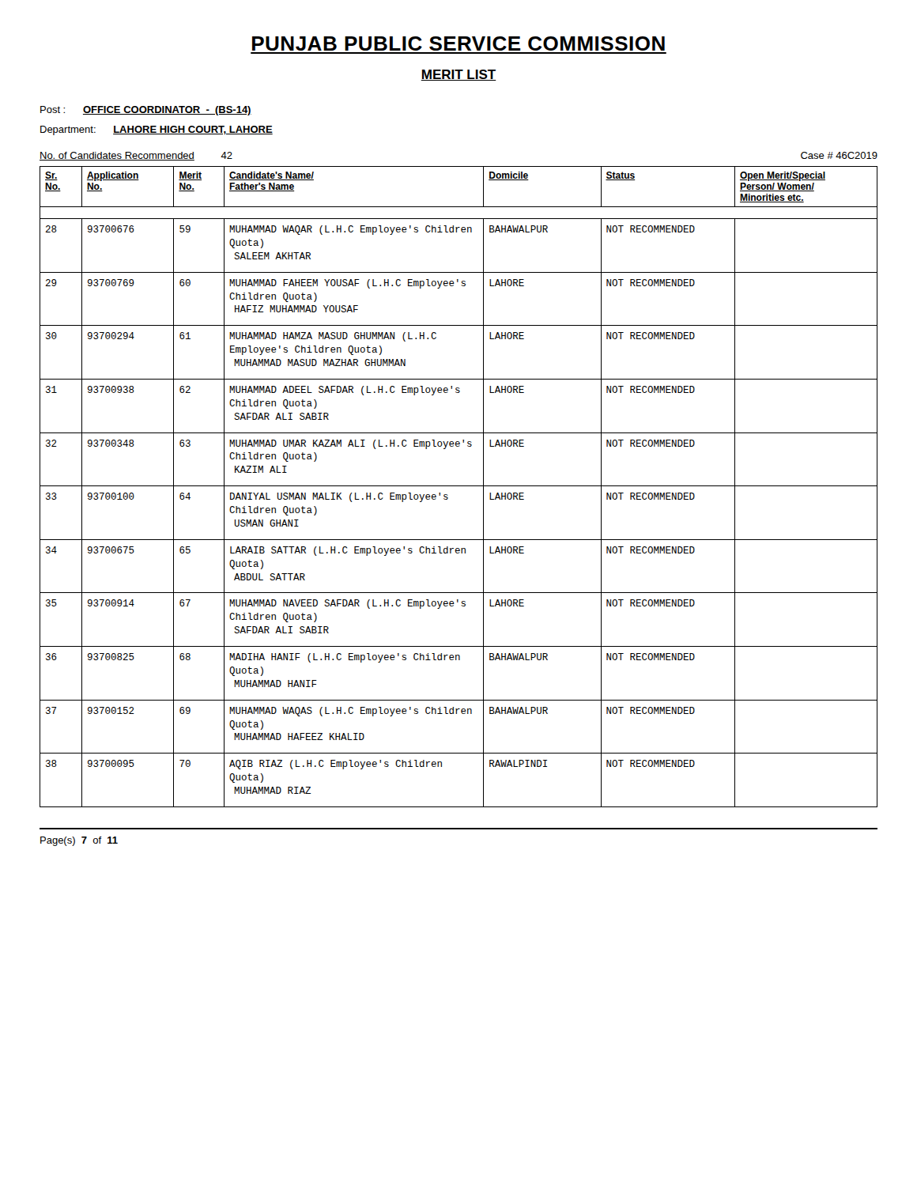PUNJAB PUBLIC SERVICE COMMISSION
MERIT LIST
Post : OFFICE COORDINATOR - (BS-14)
Department: LAHORE HIGH COURT, LAHORE
No. of Candidates Recommended 42
Case # 46C2019
| Sr. No. | Application No. | Merit No. | Candidate's Name/ Father's Name | Domicile | Status | Open Merit/Special Person/ Women/ Minorities etc. |
| --- | --- | --- | --- | --- | --- | --- |
| 28 | 93700676 | 59 | MUHAMMAD WAQAR (L.H.C Employee's Children Quota) SALEEM AKHTAR | BAHAWALPUR | NOT RECOMMENDED | |
| 29 | 93700769 | 60 | MUHAMMAD FAHEEM YOUSAF (L.H.C Employee's Children Quota) HAFIZ MUHAMMAD YOUSAF | LAHORE | NOT RECOMMENDED | |
| 30 | 93700294 | 61 | MUHAMMAD HAMZA MASUD GHUMMAN (L.H.C Employee's Children Quota) MUHAMMAD MASUD MAZHAR GHUMMAN | LAHORE | NOT RECOMMENDED | |
| 31 | 93700938 | 62 | MUHAMMAD ADEEL SAFDAR (L.H.C Employee's Children Quota) SAFDAR ALI SABIR | LAHORE | NOT RECOMMENDED | |
| 32 | 93700348 | 63 | MUHAMMAD UMAR KAZAM ALI (L.H.C Employee's Children Quota) KAZIM ALI | LAHORE | NOT RECOMMENDED | |
| 33 | 93700100 | 64 | DANIYAL USMAN MALIK (L.H.C Employee's Children Quota) USMAN GHANI | LAHORE | NOT RECOMMENDED | |
| 34 | 93700675 | 65 | LARAIB SATTAR (L.H.C Employee's Children Quota) ABDUL SATTAR | LAHORE | NOT RECOMMENDED | |
| 35 | 93700914 | 67 | MUHAMMAD NAVEED SAFDAR (L.H.C Employee's Children Quota) SAFDAR ALI SABIR | LAHORE | NOT RECOMMENDED | |
| 36 | 93700825 | 68 | MADIHA HANIF (L.H.C Employee's Children Quota) MUHAMMAD HANIF | BAHAWALPUR | NOT RECOMMENDED | |
| 37 | 93700152 | 69 | MUHAMMAD WAQAS (L.H.C Employee's Children Quota) MUHAMMAD HAFEEZ KHALID | BAHAWALPUR | NOT RECOMMENDED | |
| 38 | 93700095 | 70 | AQIB RIAZ (L.H.C Employee's Children Quota) MUHAMMAD RIAZ | RAWALPINDI | NOT RECOMMENDED | |
Page(s) 7 of 11